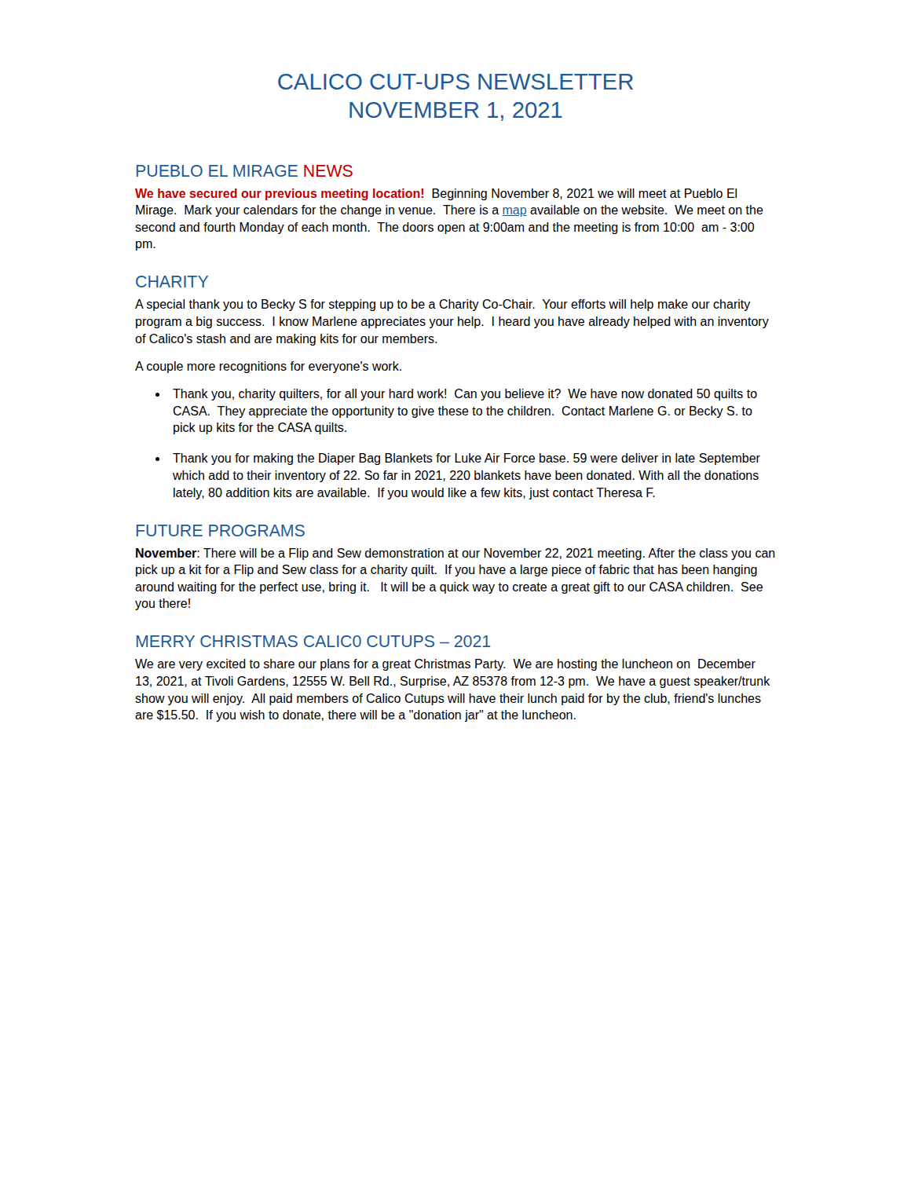CALICO CUT-UPS NEWSLETTER
NOVEMBER 1, 2021
PUEBLO EL MIRAGE NEWS
We have secured our previous meeting location! Beginning November 8, 2021 we will meet at Pueblo El Mirage. Mark your calendars for the change in venue. There is a map available on the website. We meet on the second and fourth Monday of each month. The doors open at 9:00am and the meeting is from 10:00 am - 3:00 pm.
CHARITY
A special thank you to Becky S for stepping up to be a Charity Co-Chair. Your efforts will help make our charity program a big success. I know Marlene appreciates your help. I heard you have already helped with an inventory of Calico's stash and are making kits for our members.
A couple more recognitions for everyone's work.
Thank you, charity quilters, for all your hard work! Can you believe it? We have now donated 50 quilts to CASA. They appreciate the opportunity to give these to the children. Contact Marlene G. or Becky S. to pick up kits for the CASA quilts.
Thank you for making the Diaper Bag Blankets for Luke Air Force base. 59 were deliver in late September which add to their inventory of 22. So far in 2021, 220 blankets have been donated. With all the donations lately, 80 addition kits are available. If you would like a few kits, just contact Theresa F.
FUTURE PROGRAMS
November: There will be a Flip and Sew demonstration at our November 22, 2021 meeting. After the class you can pick up a kit for a Flip and Sew class for a charity quilt. If you have a large piece of fabric that has been hanging around waiting for the perfect use, bring it. It will be a quick way to create a great gift to our CASA children. See you there!
MERRY CHRISTMAS CALIC0 CUTUPS – 2021
We are very excited to share our plans for a great Christmas Party. We are hosting the luncheon on December 13, 2021, at Tivoli Gardens, 12555 W. Bell Rd., Surprise, AZ 85378 from 12-3 pm. We have a guest speaker/trunk show you will enjoy. All paid members of Calico Cutups will have their lunch paid for by the club, friend's lunches are $15.50. If you wish to donate, there will be a "donation jar" at the luncheon.